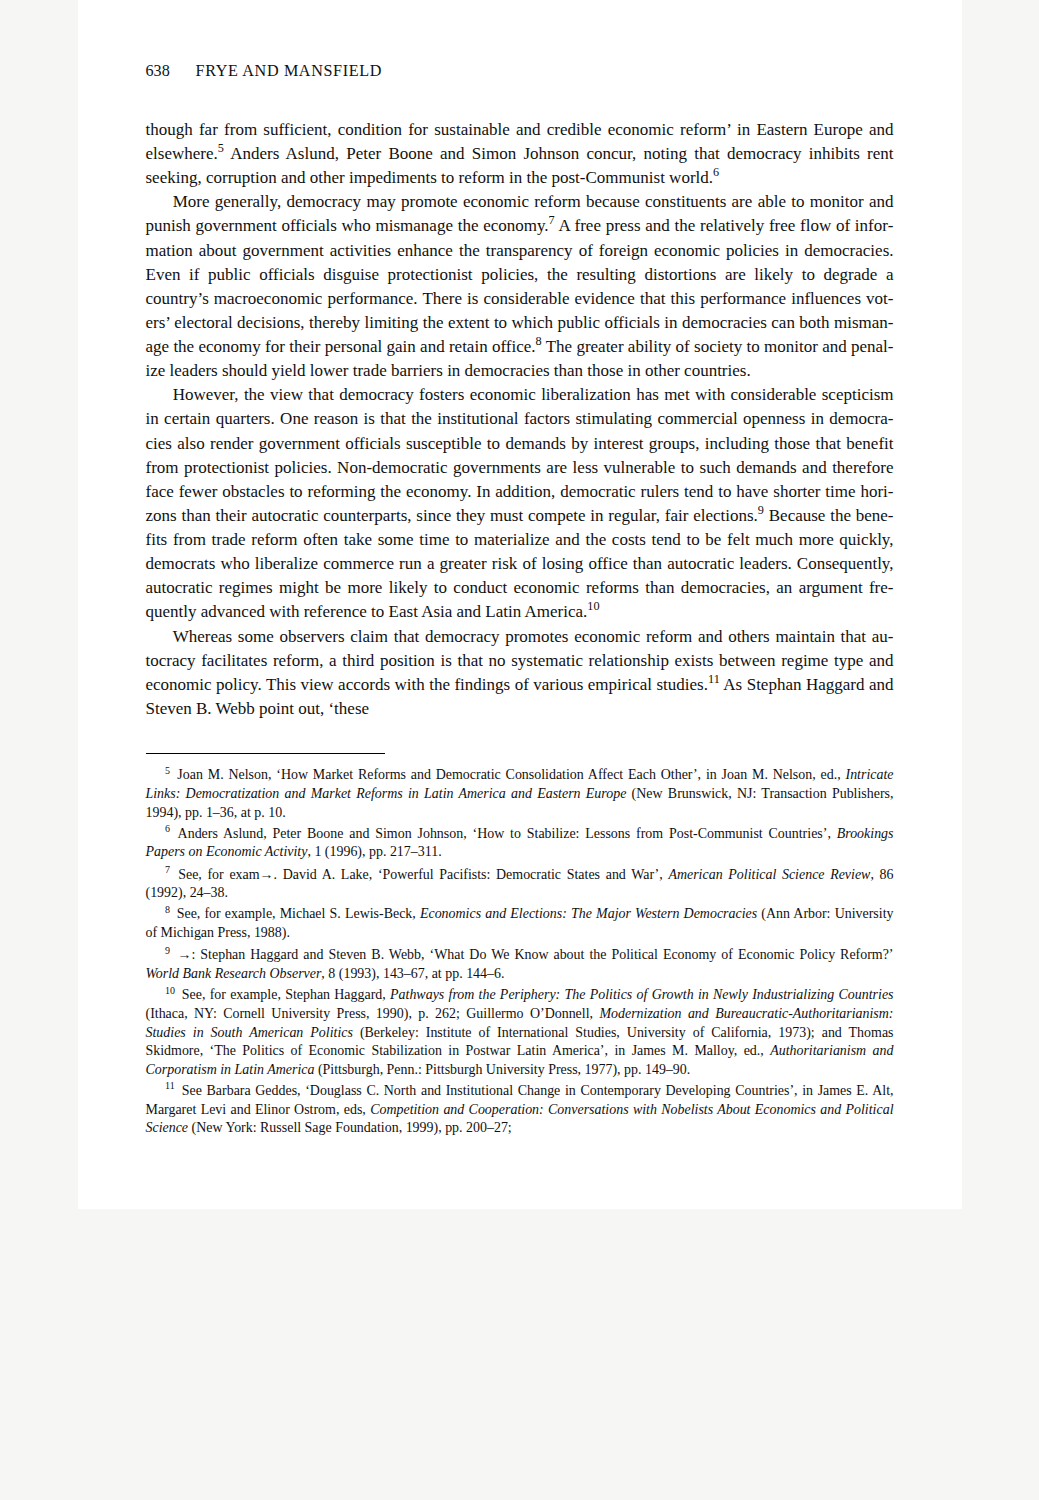638 FRYE AND MANSFIELD
though far from sufficient, condition for sustainable and credible economic reform’ in Eastern Europe and elsewhere.5 Anders Aslund, Peter Boone and Simon Johnson concur, noting that democracy inhibits rent seeking, corruption and other impediments to reform in the post-Communist world.6
More generally, democracy may promote economic reform because constituents are able to monitor and punish government officials who mismanage the economy.7 A free press and the relatively free flow of information about government activities enhance the transparency of foreign economic policies in democracies. Even if public officials disguise protectionist policies, the resulting distortions are likely to degrade a country’s macroeconomic performance. There is considerable evidence that this performance influences voters’ electoral decisions, thereby limiting the extent to which public officials in democracies can both mismanage the economy for their personal gain and retain office.8 The greater ability of society to monitor and penalize leaders should yield lower trade barriers in democracies than those in other countries.
However, the view that democracy fosters economic liberalization has met with considerable scepticism in certain quarters. One reason is that the institutional factors stimulating commercial openness in democracies also render government officials susceptible to demands by interest groups, including those that benefit from protectionist policies. Non-democratic governments are less vulnerable to such demands and therefore face fewer obstacles to reforming the economy. In addition, democratic rulers tend to have shorter time horizons than their autocratic counterparts, since they must compete in regular, fair elections.9 Because the benefits from trade reform often take some time to materialize and the costs tend to be felt much more quickly, democrats who liberalize commerce run a greater risk of losing office than autocratic leaders. Consequently, autocratic regimes might be more likely to conduct economic reforms than democracies, an argument frequently advanced with reference to East Asia and Latin America.10
Whereas some observers claim that democracy promotes economic reform and others maintain that autocracy facilitates reform, a third position is that no systematic relationship exists between regime type and economic policy. This view accords with the findings of various empirical studies.11 As Stephan Haggard and Steven B. Webb point out, ‘these
5 Joan M. Nelson, ‘How Market Reforms and Democratic Consolidation Affect Each Other’, in Joan M. Nelson, ed., Intricate Links: Democratization and Market Reforms in Latin America and Eastern Europe (New Brunswick, NJ: Transaction Publishers, 1994), pp. 1–36, at p. 10.
6 Anders Aslund, Peter Boone and Simon Johnson, ‘How to Stabilize: Lessons from Post-Communist Countries’, Brookings Papers on Economic Activity, 1 (1996), pp. 217–311.
7 See, for exam→. David A. Lake, ‘Powerful Pacifists: Democratic States and War’, American Political Science Review, 86 (1992), 24–38.
8 See, for example, Michael S. Lewis-Beck, Economics and Elections: The Major Western Democracies (Ann Arbor: University of Michigan Press, 1988).
9 →: Stephan Haggard and Steven B. Webb, ‘What Do We Know about the Political Economy of Economic Policy Reform?’ World Bank Research Observer, 8 (1993), 143–67, at pp. 144–6.
10 See, for example, Stephan Haggard, Pathways from the Periphery: The Politics of Growth in Newly Industrializing Countries (Ithaca, NY: Cornell University Press, 1990), p. 262; Guillermo O’Donnell, Modernization and Bureaucratic-Authoritarianism: Studies in South American Politics (Berkeley: Institute of International Studies, University of California, 1973); and Thomas Skidmore, ‘The Politics of Economic Stabilization in Postwar Latin America’, in James M. Malloy, ed., Authoritarianism and Corporatism in Latin America (Pittsburgh, Penn.: Pittsburgh University Press, 1977), pp. 149–90.
11 See Barbara Geddes, ‘Douglass C. North and Institutional Change in Contemporary Developing Countries’, in James E. Alt, Margaret Levi and Elinor Ostrom, eds, Competition and Cooperation: Conversations with Nobelists About Economics and Political Science (New York: Russell Sage Foundation, 1999), pp. 200–27;